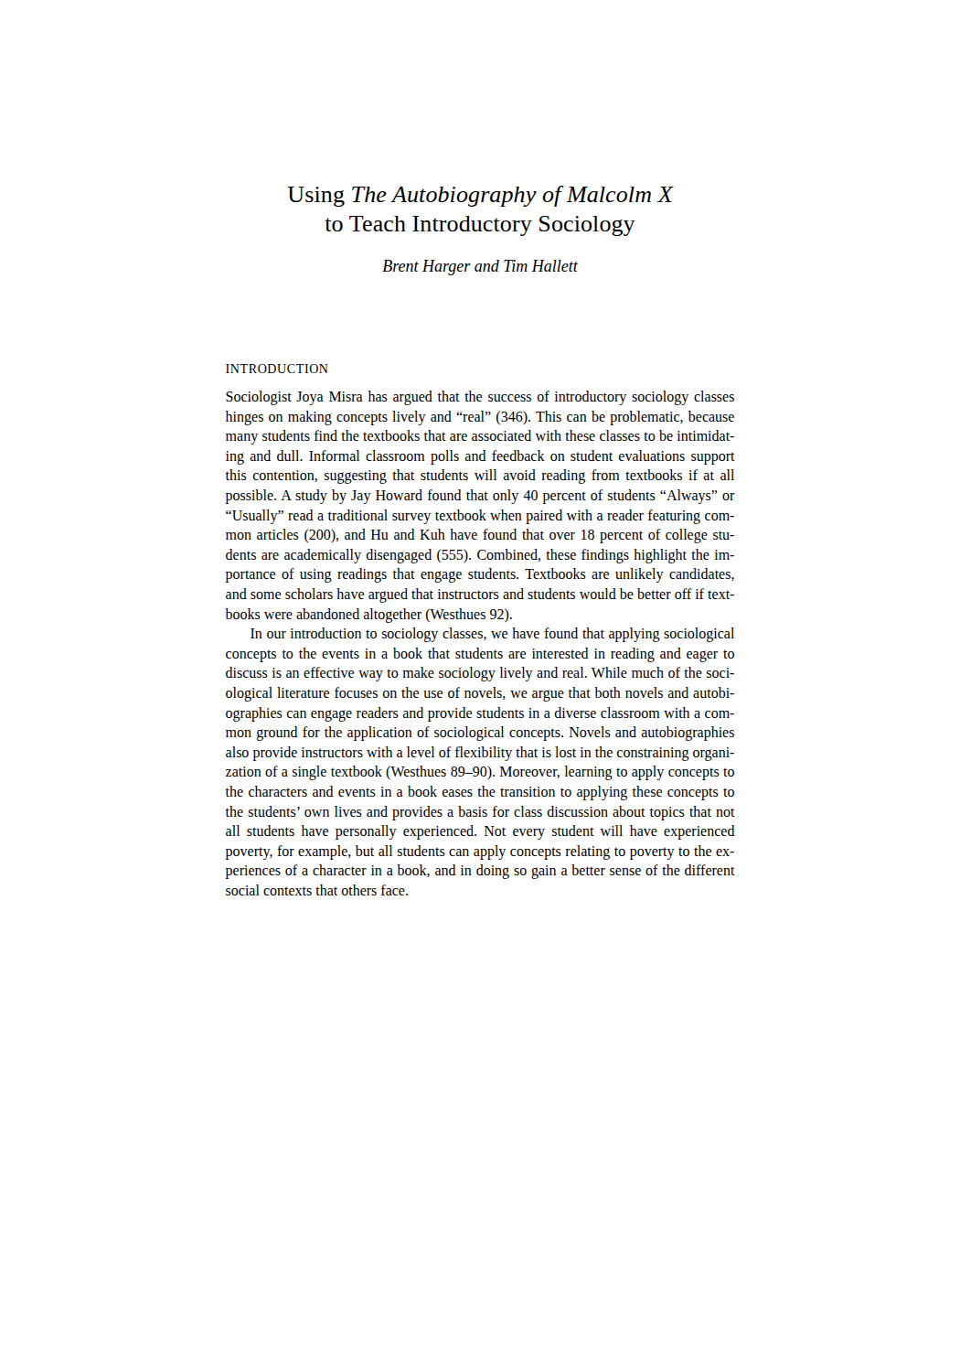Using The Autobiography of Malcolm X
to Teach Introductory Sociology
Brent Harger and Tim Hallett
Introduction
Sociologist Joya Misra has argued that the success of introductory sociology classes hinges on making concepts lively and “real” (346). This can be problematic, because many students find the textbooks that are associated with these classes to be intimidating and dull. Informal classroom polls and feedback on student evaluations support this contention, suggesting that students will avoid reading from textbooks if at all possible. A study by Jay Howard found that only 40 percent of students “Always” or “Usually” read a traditional survey textbook when paired with a reader featuring common articles (200), and Hu and Kuh have found that over 18 percent of college students are academically disengaged (555). Combined, these findings highlight the importance of using readings that engage students. Textbooks are unlikely candidates, and some scholars have argued that instructors and students would be better off if textbooks were abandoned altogether (Westhues 92).
In our introduction to sociology classes, we have found that applying sociological concepts to the events in a book that students are interested in reading and eager to discuss is an effective way to make sociology lively and real. While much of the sociological literature focuses on the use of novels, we argue that both novels and autobiographies can engage readers and provide students in a diverse classroom with a common ground for the application of sociological concepts. Novels and autobiographies also provide instructors with a level of flexibility that is lost in the constraining organization of a single textbook (Westhues 89–90). Moreover, learning to apply concepts to the characters and events in a book eases the transition to applying these concepts to the students’ own lives and provides a basis for class discussion about topics that not all students have personally experienced. Not every student will have experienced poverty, for example, but all students can apply concepts relating to poverty to the experiences of a character in a book, and in doing so gain a better sense of the different social contexts that others face.